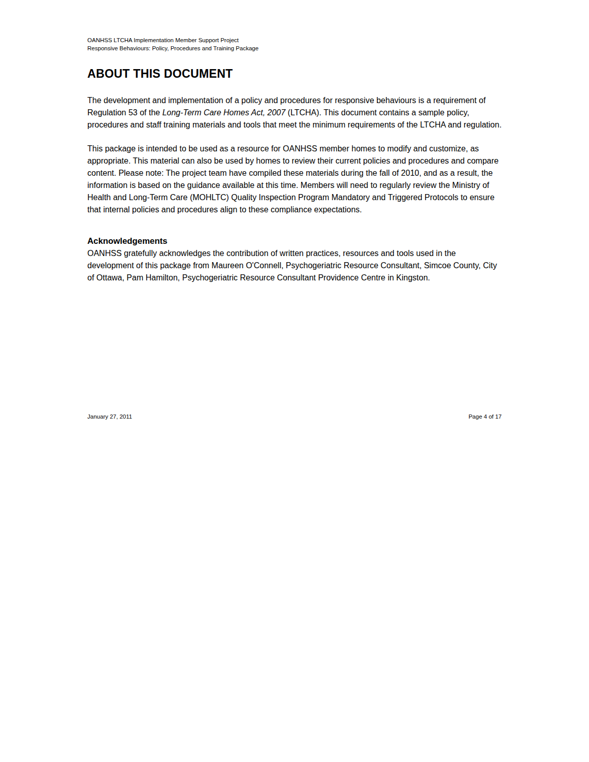OANHSS LTCHA Implementation Member Support Project
Responsive Behaviours: Policy, Procedures and Training Package
ABOUT THIS DOCUMENT
The development and implementation of a policy and procedures for responsive behaviours is a requirement of Regulation 53 of the Long-Term Care Homes Act, 2007 (LTCHA). This document contains a sample policy, procedures and staff training materials and tools that meet the minimum requirements of the LTCHA and regulation.
This package is intended to be used as a resource for OANHSS member homes to modify and customize, as appropriate. This material can also be used by homes to review their current policies and procedures and compare content. Please note: The project team have compiled these materials during the fall of 2010, and as a result, the information is based on the guidance available at this time. Members will need to regularly review the Ministry of Health and Long-Term Care (MOHLTC) Quality Inspection Program Mandatory and Triggered Protocols to ensure that internal policies and procedures align to these compliance expectations.
Acknowledgements
OANHSS gratefully acknowledges the contribution of written practices, resources and tools used in the development of this package from Maureen O'Connell, Psychogeriatric Resource Consultant, Simcoe County, City of Ottawa, Pam Hamilton, Psychogeriatric Resource Consultant Providence Centre in Kingston.
January 27, 2011 Page 4 of 17